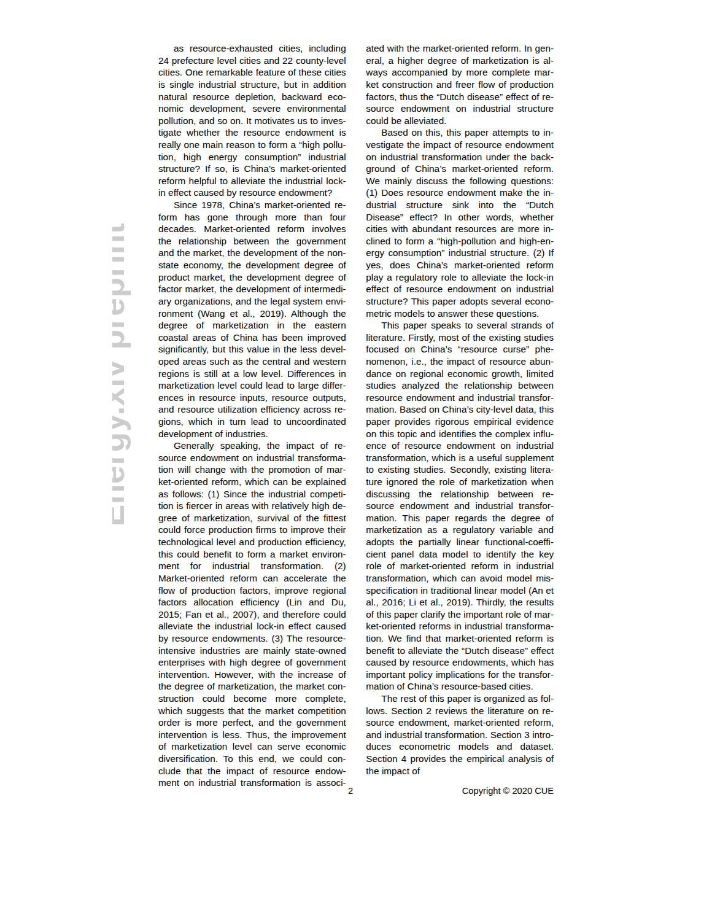Energy.xiv preprint
as resource-exhausted cities, including 24 prefecture level cities and 22 county-level cities. One remarkable feature of these cities is single industrial structure, but in addition natural resource depletion, backward economic development, severe environmental pollution, and so on. It motivates us to investigate whether the resource endowment is really one main reason to form a “high pollution, high energy consumption” industrial structure? If so, is China’s market-oriented reform helpful to alleviate the industrial lock-in effect caused by resource endowment?
Since 1978, China’s market-oriented reform has gone through more than four decades. Market-oriented reform involves the relationship between the government and the market, the development of the non-state economy, the development degree of product market, the development degree of factor market, the development of intermediary organizations, and the legal system environment (Wang et al., 2019). Although the degree of marketization in the eastern coastal areas of China has been improved significantly, but this value in the less developed areas such as the central and western regions is still at a low level. Differences in marketization level could lead to large differences in resource inputs, resource outputs, and resource utilization efficiency across regions, which in turn lead to uncoordinated development of industries.
Generally speaking, the impact of resource endowment on industrial transformation will change with the promotion of market-oriented reform, which can be explained as follows: (1) Since the industrial competition is fiercer in areas with relatively high degree of marketization, survival of the fittest could force production firms to improve their technological level and production efficiency, this could benefit to form a market environment for industrial transformation. (2) Market-oriented reform can accelerate the flow of production factors, improve regional factors allocation efficiency (Lin and Du, 2015; Fan et al., 2007), and therefore could alleviate the industrial lock-in effect caused by resource endowments. (3) The resource-intensive industries are mainly state-owned enterprises with high degree of government intervention. However, with the increase of the degree of marketization, the market construction could become more complete, which suggests that the market competition order is more perfect, and the government intervention is less. Thus, the improvement of marketization level can serve economic diversification. To this end, we could conclude that the impact of resource endowment on industrial transformation is associated with the market-oriented reform. In general, a higher degree of marketization is always accompanied by more complete market construction and freer flow of production factors, thus the “Dutch disease” effect of resource endowment on industrial structure could be alleviated.
Based on this, this paper attempts to investigate the impact of resource endowment on industrial transformation under the background of China’s market-oriented reform. We mainly discuss the following questions: (1) Does resource endowment make the industrial structure sink into the “Dutch Disease” effect? In other words, whether cities with abundant resources are more inclined to form a “high-pollution and high-energy consumption” industrial structure. (2) If yes, does China’s market-oriented reform play a regulatory role to alleviate the lock-in effect of resource endowment on industrial structure? This paper adopts several econometric models to answer these questions.
This paper speaks to several strands of literature. Firstly, most of the existing studies focused on China’s “resource curse” phenomenon, i.e., the impact of resource abundance on regional economic growth, limited studies analyzed the relationship between resource endowment and industrial transformation. Based on China’s city-level data, this paper provides rigorous empirical evidence on this topic and identifies the complex influence of resource endowment on industrial transformation, which is a useful supplement to existing studies. Secondly, existing literature ignored the role of marketization when discussing the relationship between resource endowment and industrial transformation. This paper regards the degree of marketization as a regulatory variable and adopts the partially linear functional-coefficient panel data model to identify the key role of market-oriented reform in industrial transformation, which can avoid model misspecification in traditional linear model (An et al., 2016; Li et al., 2019). Thirdly, the results of this paper clarify the important role of market-oriented reforms in industrial transformation. We find that market-oriented reform is benefit to alleviate the “Dutch disease” effect caused by resource endowments, which has important policy implications for the transformation of China’s resource-based cities.
The rest of this paper is organized as follows. Section 2 reviews the literature on resource endowment, market-oriented reform, and industrial transformation. Section 3 introduces econometric models and dataset. Section 4 provides the empirical analysis of the impact of
2 Copyright © 2020 CUE